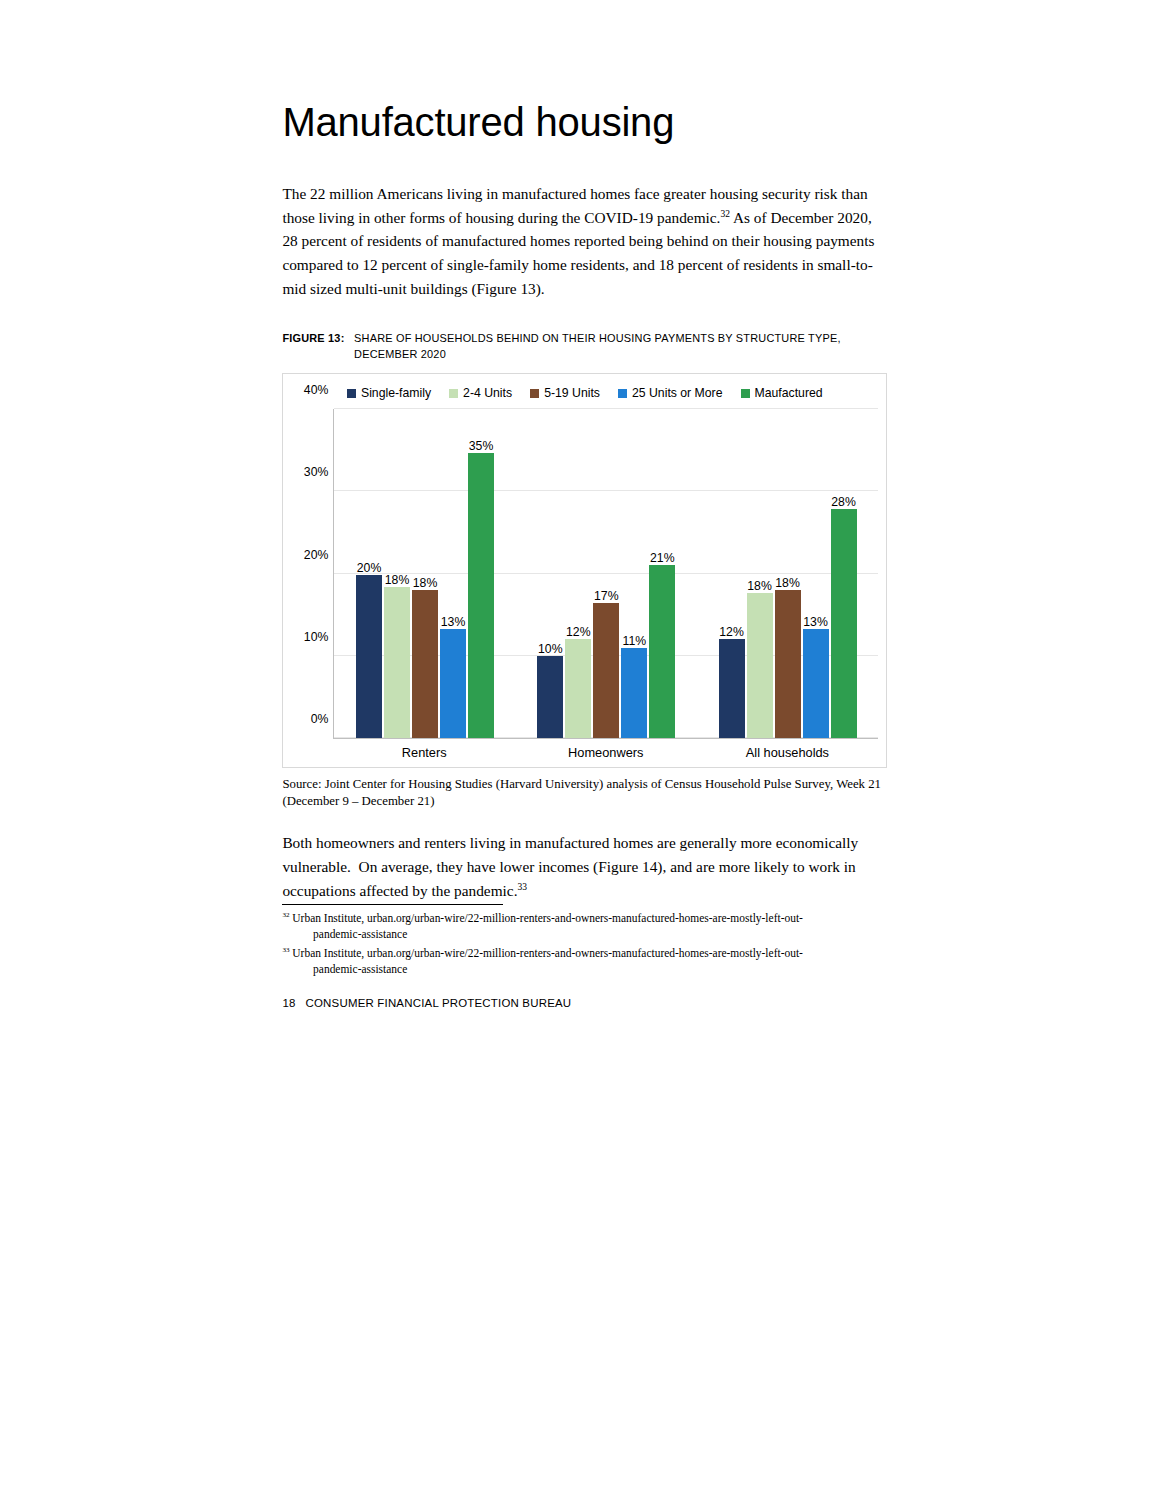Manufactured housing
The 22 million Americans living in manufactured homes face greater housing security risk than those living in other forms of housing during the COVID-19 pandemic.32 As of December 2020, 28 percent of residents of manufactured homes reported being behind on their housing payments compared to 12 percent of single-family home residents, and 18 percent of residents in small-to-mid sized multi-unit buildings (Figure 13).
FIGURE 13: Share of households behind on their housing payments by structure type, December 2020
Single-family 2-4 Units 5-19 Units 25 Units or More Maufactured
0%
10%
20%
30%
40%
20%
18%
18%
13%
35%
10%
12%
17%
11%
21%
12%
18%
18%
13%
28%
Renters
Homeonwers
All households
Source: Joint Center for Housing Studies (Harvard University) analysis of Census Household Pulse Survey, Week 21 (December 9 – December 21)
Both homeowners and renters living in manufactured homes are generally more economically vulnerable. On average, they have lower incomes (Figure 14), and are more likely to work in occupations affected by the pandemic.33
32 Urban Institute, urban.org/urban-wire/22-million-renters-and-owners-manufactured-homes-are-mostly-left-out-pandemic-assistance
33 Urban Institute, urban.org/urban-wire/22-million-renters-and-owners-manufactured-homes-are-mostly-left-out-pandemic-assistance
18 CONSUMER FINANCIAL PROTECTION BUREAU